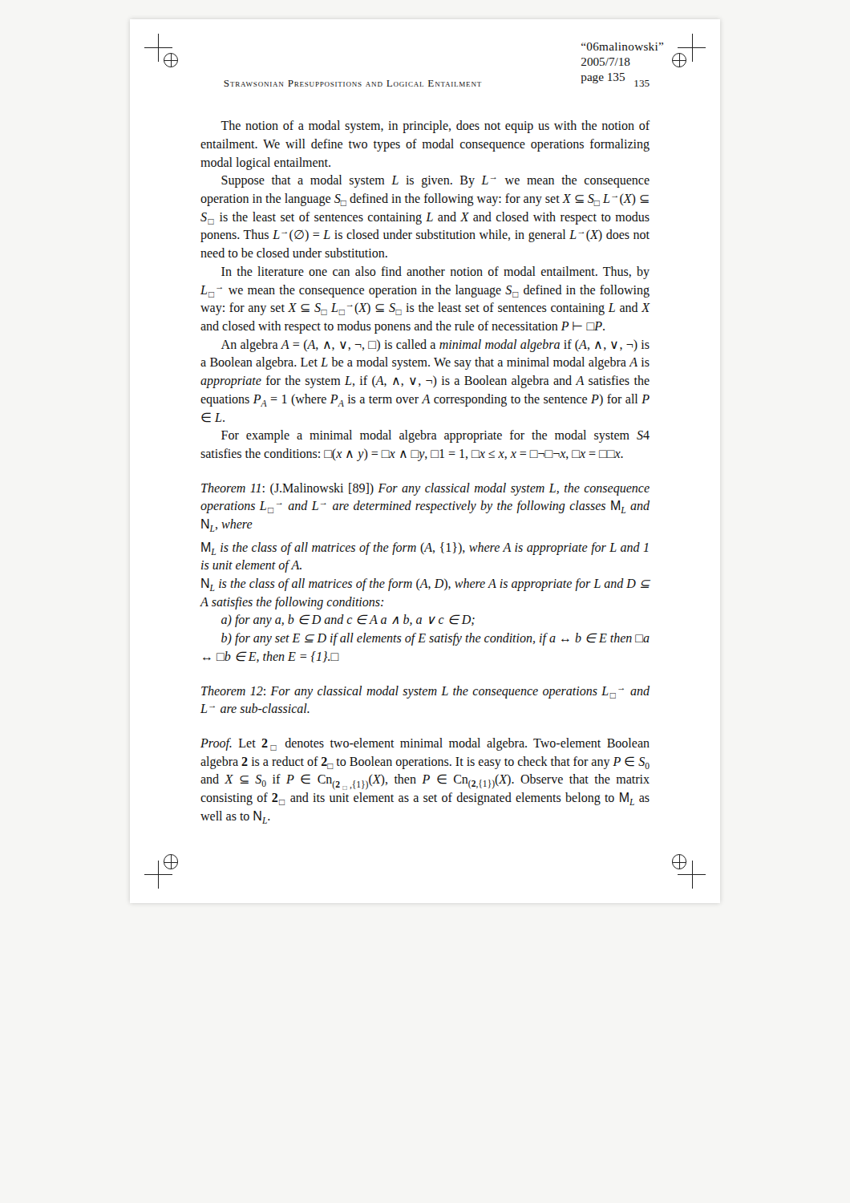“06malinowski”
2005/7/18
page 135
Strawsonian Presuppositions and Logical Entailment 135
The notion of a modal system, in principle, does not equip us with the notion of entailment. We will define two types of modal consequence operations formalizing modal logical entailment.
Suppose that a modal system L is given. By L→ we mean the consequence operation in the language S□ defined in the following way: for any set X ⊆ S□ L→(X) ⊆ S□ is the least set of sentences containing L and X and closed with respect to modus ponens. Thus L→(∅) = L is closed under substitution while, in general L→(X) does not need to be closed under substitution.
In the literature one can also find another notion of modal entailment. Thus, by L□→ we mean the consequence operation in the language S□ defined in the following way: for any set X ⊆ S□ L□→(X) ⊆ S□ is the least set of sentences containing L and X and closed with respect to modus ponens and the rule of necessitation P ⊢ □P.
An algebra A = (A, ∧, ∨, ¬, □) is called a minimal modal algebra if (A, ∧, ∨, ¬) is a Boolean algebra. Let L be a modal system. We say that a minimal modal algebra A is appropriate for the system L, if (A, ∧, ∨, ¬) is a Boolean algebra and A satisfies the equations PA = 1 (where PA is a term over A corresponding to the sentence P) for all P ∈ L.
For example a minimal modal algebra appropriate for the modal system S4 satisfies the conditions: □(x ∧ y) = □x ∧ □y, □1 = 1, □x ≤ x, x = □¬□¬x, □x = □□x.
Theorem 11: (J.Malinowski [89]) For any classical modal system L, the consequence operations L□→ and L→ are determined respectively by the following classes ML and NL, where
ML is the class of all matrices of the form (A, {1}), where A is appropriate for L and 1 is unit element of A.
NL is the class of all matrices of the form (A, D), where A is appropriate for L and D ⊆ A satisfies the following conditions:
a) for any a, b ∈ D and c ∈ A a ∧ b, a ∨ c ∈ D;
b) for any set E ⊆ D if all elements of E satisfy the condition, if a ↔ b ∈ E then □a ↔ □b ∈ E, then E = {1}.□
Theorem 12: For any classical modal system L the consequence operations L□→ and L→ are sub-classical.
Proof. Let 2□ denotes two-element minimal modal algebra. Two-element Boolean algebra 2 is a reduct of 2□ to Boolean operations. It is easy to check that for any P ∈ S0 and X ⊆ S0 if P ∈ Cn(2□,{1})(X), then P ∈ Cn(2,{1})(X). Observe that the matrix consisting of 2□ and its unit element as a set of designated elements belong to ML as well as to NL.